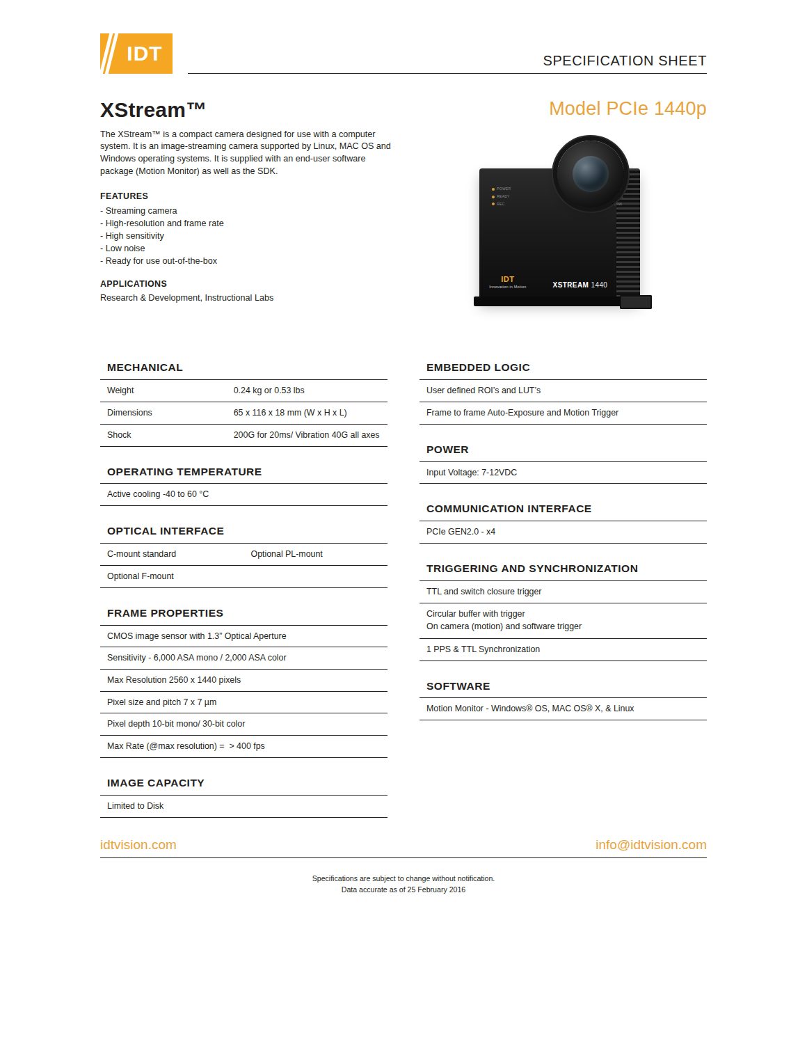IDT
Specification Sheet
XStream™
The XStream™ is a compact camera designed for use with a computer system. It is an image-streaming camera supported by Linux, MAC OS and Windows operating systems. It is supplied with an end-user software package (Motion Monitor) as well as the SDK.
Features
Streaming camera
High-resolution and frame rate
High sensitivity
Low noise
Ready for use out-of-the-box
Applications
Research & Development, Instructional Labs
Model PCIe 1440p
POWER READY REC
SYNC TRIG LINK
IDTInnovation in Motion
XSTREAM 1440
Mechanical
| Weight | 0.24 kg or 0.53 lbs |
| Dimensions | 65 x 116 x 18 mm (W x H x L) |
| Shock | 200G for 20ms/ Vibration 40G all axes |
Operating Temperature
| Active cooling -40 to 60 °C |
Optical Interface
| C-mount standard | Optional PL-mount |
| Optional F-mount |
Frame Properties
| CMOS image sensor with 1.3” Optical Aperture |
| Sensitivity - 6,000 ASA mono / 2,000 ASA color |
| Max Resolution 2560 x 1440 pixels |
| Pixel size and pitch 7 x 7 µm |
| Pixel depth 10-bit mono/ 30-bit color |
| Max Rate (@max resolution) = > 400 fps |
Image Capacity
| Limited to Disk |
Embedded Logic
| User defined ROI’s and LUT’s |
| Frame to frame Auto-Exposure and Motion Trigger |
Power
| Input Voltage: 7-12VDC |
Communication Interface
| PCIe GEN2.0 - x4 |
Triggering and Synchronization
| TTL and switch closure trigger |
| Circular buffer with trigger On camera (motion) and software trigger |
| 1 PPS & TTL Synchronization |
Software
| Motion Monitor - Windows® OS, MAC OS® X, & Linux |
idtvision.com info@idtvision.com
Specifications are subject to change without notification.
Data accurate as of 25 February 2016